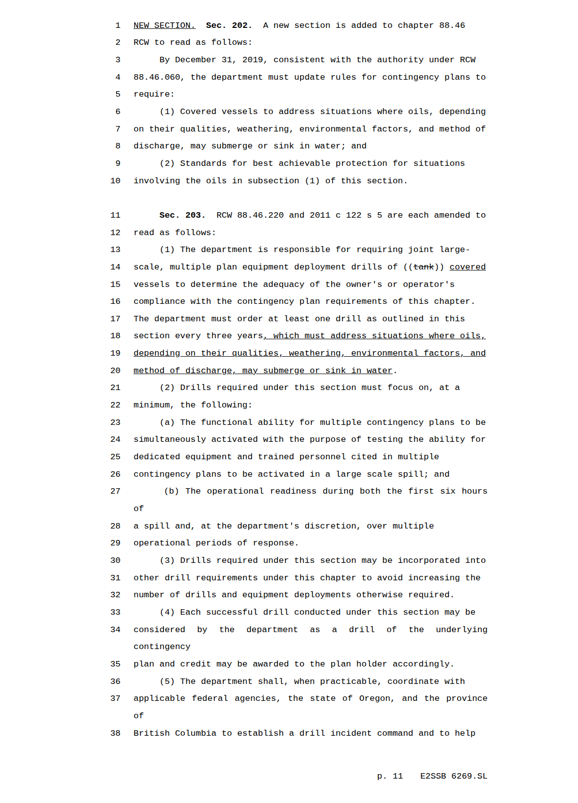1 NEW SECTION. Sec. 202. A new section is added to chapter 88.46
2 RCW to read as follows:
3 By December 31, 2019, consistent with the authority under RCW
488.46.060, the department must update rules for contingency plans to
5 require:
6 (1) Covered vessels to address situations where oils, depending
7 on their qualities, weathering, environmental factors, and method of
8 discharge, may submerge or sink in water; and
9 (2) Standards for best achievable protection for situations
10 involving the oils in subsection (1) of this section.
11 Sec. 203. RCW 88.46.220 and 2011 c 122 s 5 are each amended to
12 read as follows:
13 (1) The department is responsible for requiring joint large-
14 scale, multiple plan equipment deployment drills of ((tank)) covered
15 vessels to determine the adequacy of the owner's or operator's
16 compliance with the contingency plan requirements of this chapter.
17 The department must order at least one drill as outlined in this
18 section every three years, which must address situations where oils,
19 depending on their qualities, weathering, environmental factors, and
20 method of discharge, may submerge or sink in water.
21 (2) Drills required under this section must focus on, at a
22 minimum, the following:
23 (a) The functional ability for multiple contingency plans to be
24 simultaneously activated with the purpose of testing the ability for
25 dedicated equipment and trained personnel cited in multiple
26 contingency plans to be activated in a large scale spill; and
27 (b) The operational readiness during both the first six hours of
28 a spill and, at the department's discretion, over multiple
29 operational periods of response.
30 (3) Drills required under this section may be incorporated into
31 other drill requirements under this chapter to avoid increasing the
32 number of drills and equipment deployments otherwise required.
33 (4) Each successful drill conducted under this section may be
34 considered by the department as a drill of the underlying contingency
35 plan and credit may be awarded to the plan holder accordingly.
36 (5) The department shall, when practicable, coordinate with
37 applicable federal agencies, the state of Oregon, and the province of
38 British Columbia to establish a drill incident command and to help
p. 11 E2SSB 6269.SL